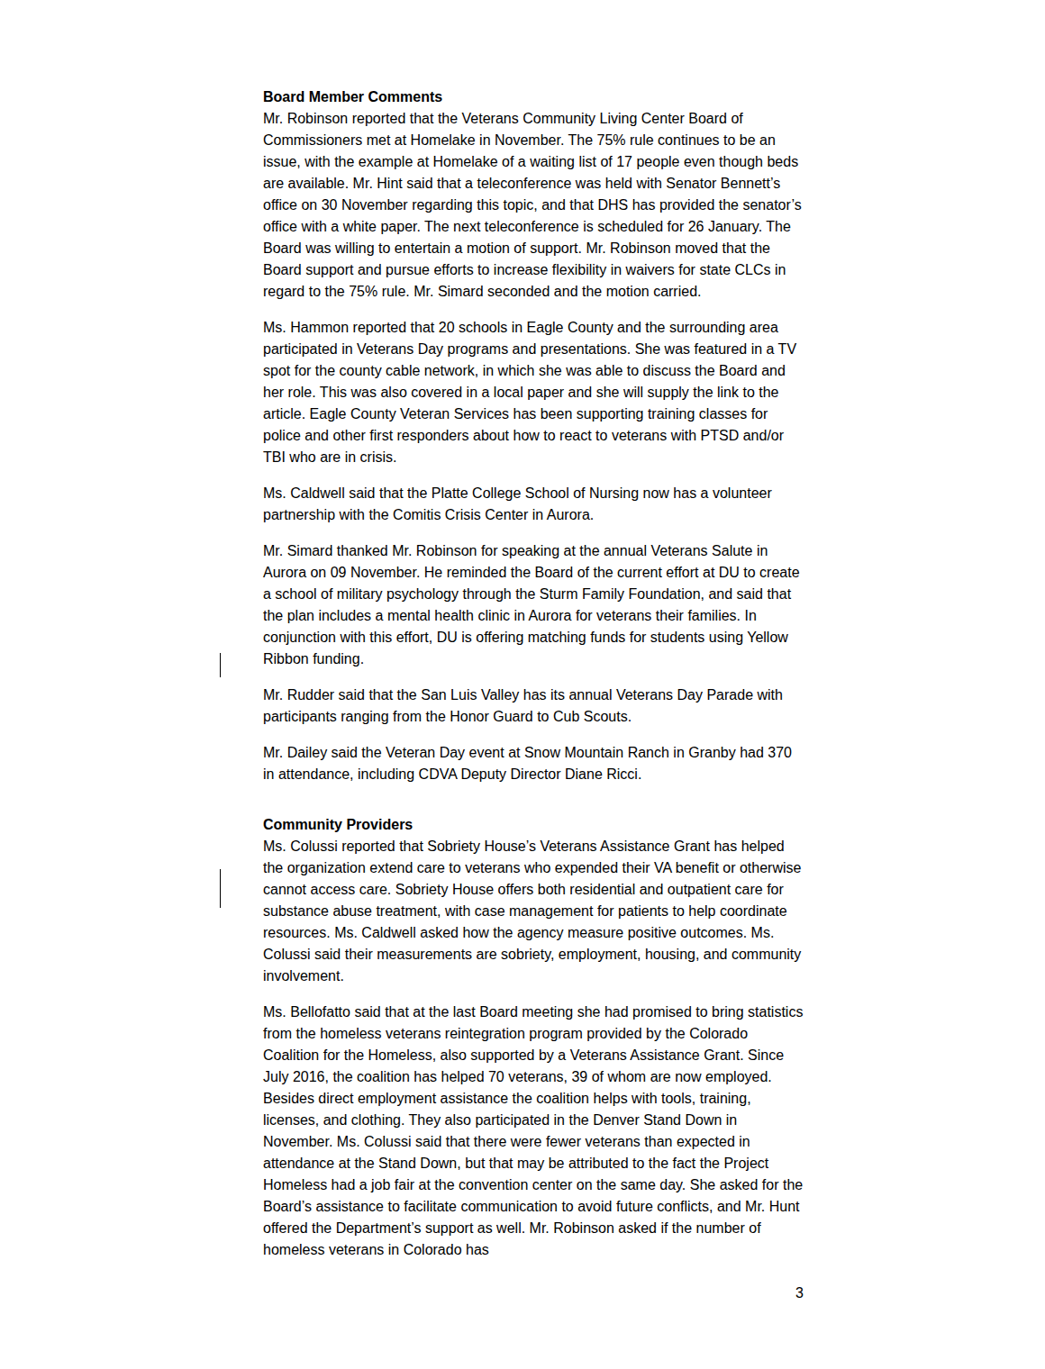Board Member Comments
Mr. Robinson reported that the Veterans Community Living Center Board of Commissioners met at Homelake in November. The 75% rule continues to be an issue, with the example at Homelake of a waiting list of 17 people even though beds are available. Mr. Hint said that a teleconference was held with Senator Bennett’s office on 30 November regarding this topic, and that DHS has provided the senator’s office with a white paper. The next teleconference is scheduled for 26 January. The Board was willing to entertain a motion of support. Mr. Robinson moved that the Board support and pursue efforts to increase flexibility in waivers for state CLCs in regard to the 75% rule. Mr. Simard seconded and the motion carried.
Ms. Hammon reported that 20 schools in Eagle County and the surrounding area participated in Veterans Day programs and presentations. She was featured in a TV spot for the county cable network, in which she was able to discuss the Board and her role. This was also covered in a local paper and she will supply the link to the article. Eagle County Veteran Services has been supporting training classes for police and other first responders about how to react to veterans with PTSD and/or TBI who are in crisis.
Ms. Caldwell said that the Platte College School of Nursing now has a volunteer partnership with the Comitis Crisis Center in Aurora.
Mr. Simard thanked Mr. Robinson for speaking at the annual Veterans Salute in Aurora on 09 November. He reminded the Board of the current effort at DU to create a school of military psychology through the Sturm Family Foundation, and said that the plan includes a mental health clinic in Aurora for veterans their families. In conjunction with this effort, DU is offering matching funds for students using Yellow Ribbon funding.
Mr. Rudder said that the San Luis Valley has its annual Veterans Day Parade with participants ranging from the Honor Guard to Cub Scouts.
Mr. Dailey said the Veteran Day event at Snow Mountain Ranch in Granby had 370 in attendance, including CDVA Deputy Director Diane Ricci.
Community Providers
Ms. Colussi reported that Sobriety House’s Veterans Assistance Grant has helped the organization extend care to veterans who expended their VA benefit or otherwise cannot access care. Sobriety House offers both residential and outpatient care for substance abuse treatment, with case management for patients to help coordinate resources. Ms. Caldwell asked how the agency measure positive outcomes. Ms. Colussi said their measurements are sobriety, employment, housing, and community involvement.
Ms. Bellofatto said that at the last Board meeting she had promised to bring statistics from the homeless veterans reintegration program provided by the Colorado Coalition for the Homeless, also supported by a Veterans Assistance Grant. Since July 2016, the coalition has helped 70 veterans, 39 of whom are now employed. Besides direct employment assistance the coalition helps with tools, training, licenses, and clothing. They also participated in the Denver Stand Down in November. Ms. Colussi said that there were fewer veterans than expected in attendance at the Stand Down, but that may be attributed to the fact the Project Homeless had a job fair at the convention center on the same day. She asked for the Board’s assistance to facilitate communication to avoid future conflicts, and Mr. Hunt offered the Department’s support as well. Mr. Robinson asked if the number of homeless veterans in Colorado has
3